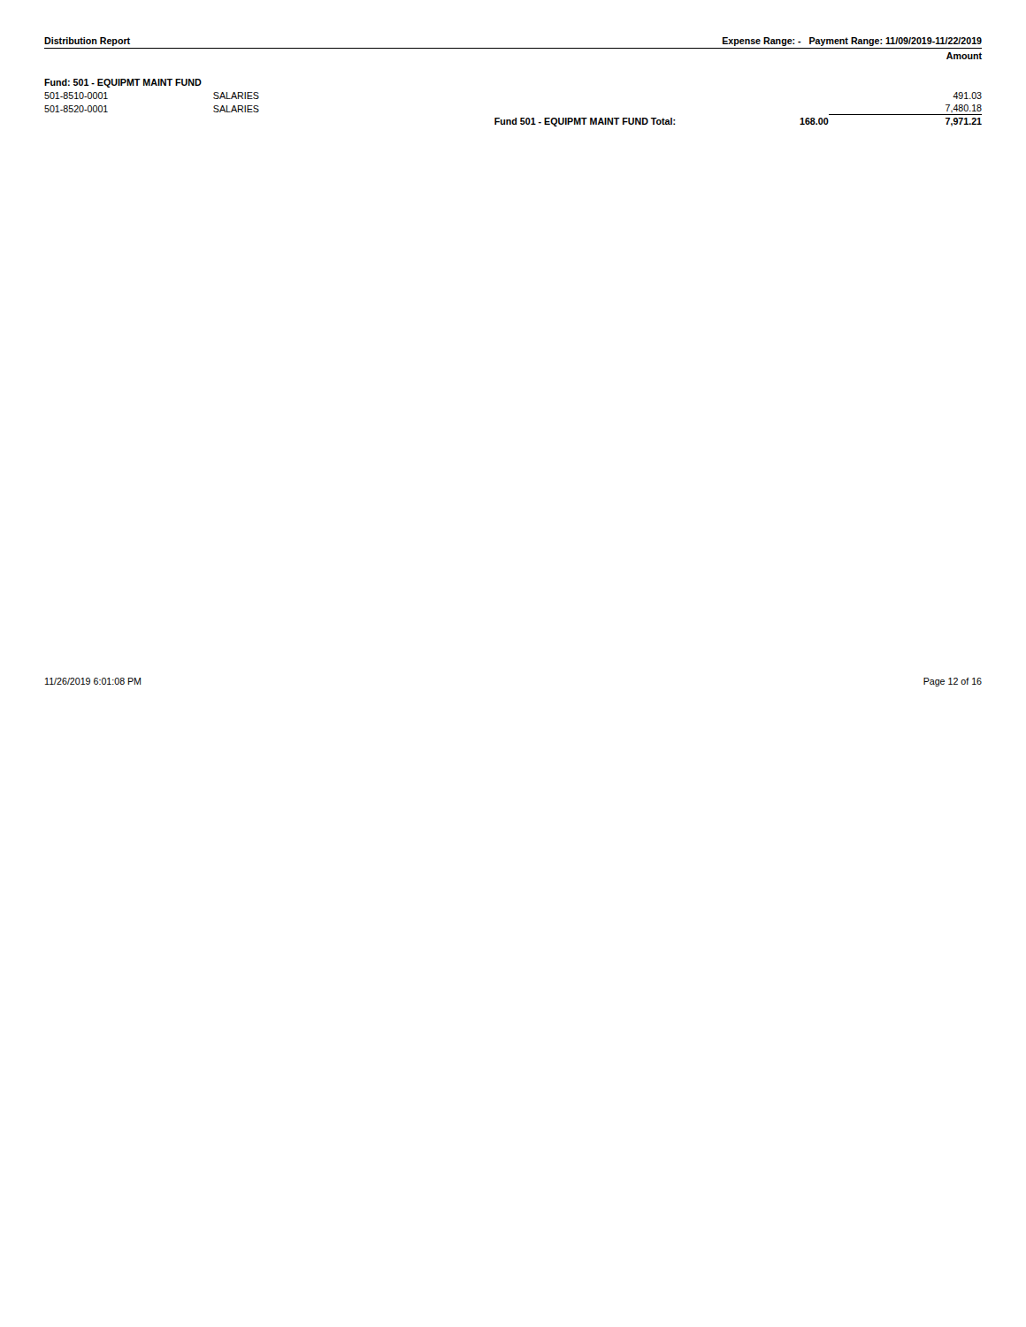Distribution Report Expense Range: - Payment Range: 11/09/2019-11/22/2019
Amount
Fund: 501 - EQUIPMT MAINT FUND
| 501-8510-0001 | SALARIES | | | 491.03 |
| 501-8520-0001 | SALARIES | | | 7,480.18 |
| | | Fund 501 - EQUIPMT MAINT FUND Total: | 168.00 | 7,971.21 |
11/26/2019 6:01:08 PM Page 12 of 16